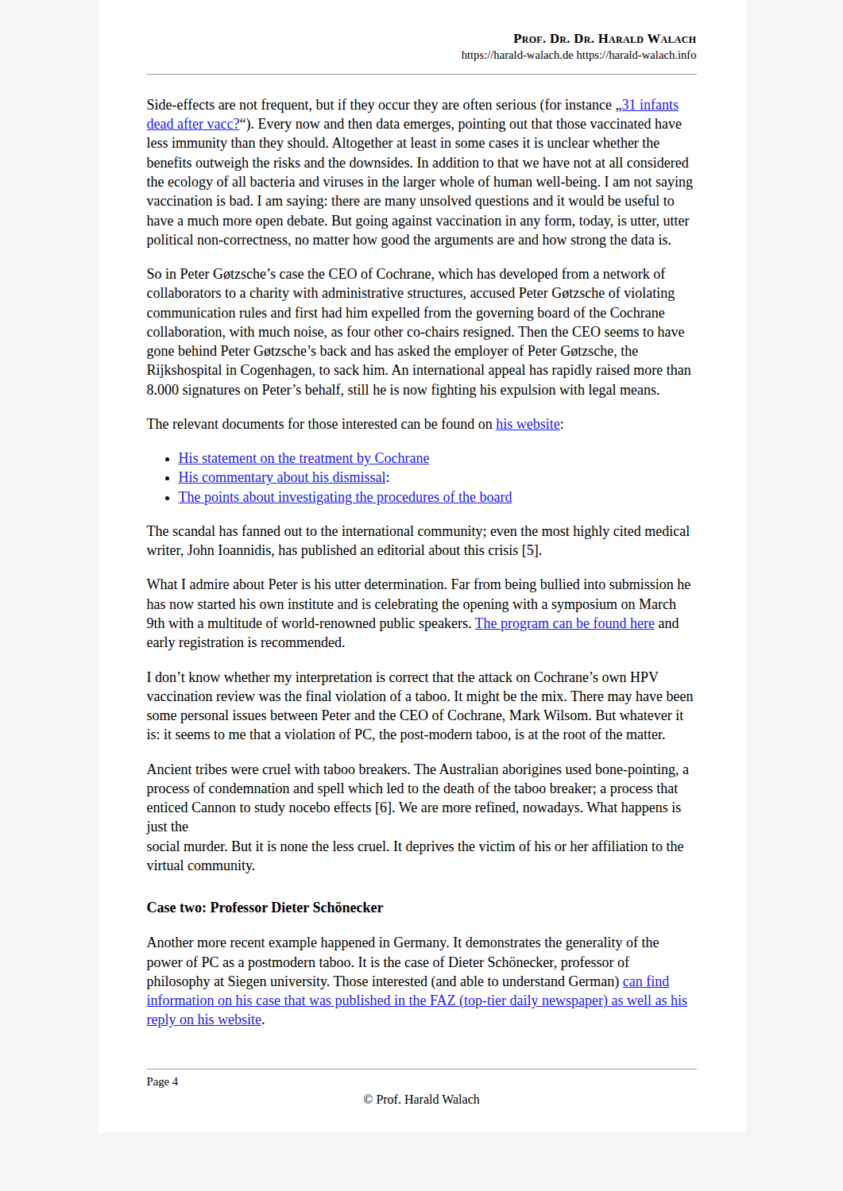Prof. Dr. Dr. Harald Walach
https://harald-walach.de https://harald-walach.info
Side-effects are not frequent, but if they occur they are often serious (for instance „31 infants dead after vacc?“). Every now and then data emerges, pointing out that those vaccinated have less immunity than they should. Altogether at least in some cases it is unclear whether the benefits outweigh the risks and the downsides. In addition to that we have not at all considered the ecology of all bacteria and viruses in the larger whole of human well-being. I am not saying vaccination is bad. I am saying: there are many unsolved questions and it would be useful to have a much more open debate. But going against vaccination in any form, today, is utter, utter political non-correctness, no matter how good the arguments are and how strong the data is.
So in Peter Gøtzsche’s case the CEO of Cochrane, which has developed from a network of collaborators to a charity with administrative structures, accused Peter Gøtzsche of violating communication rules and first had him expelled from the governing board of the Cochrane collaboration, with much noise, as four other co-chairs resigned. Then the CEO seems to have gone behind Peter Gøtzsche’s back and has asked the employer of Peter Gøtzsche, the Rijkshospital in Cogenhagen, to sack him. An international appeal has rapidly raised more than 8.000 signatures on Peter’s behalf, still he is now fighting his expulsion with legal means.
The relevant documents for those interested can be found on his website:
His statement on the treatment by Cochrane
His commentary about his dismissal:
The points about investigating the procedures of the board
The scandal has fanned out to the international community; even the most highly cited medical writer, John Ioannidis, has published an editorial about this crisis [5].
What I admire about Peter is his utter determination. Far from being bullied into submission he has now started his own institute and is celebrating the opening with a symposium on March 9th with a multitude of world-renowned public speakers. The program can be found here and early registration is recommended.
I don’t know whether my interpretation is correct that the attack on Cochrane’s own HPV vaccination review was the final violation of a taboo. It might be the mix. There may have been some personal issues between Peter and the CEO of Cochrane, Mark Wilsom. But whatever it is: it seems to me that a violation of PC, the post-modern taboo, is at the root of the matter.
Ancient tribes were cruel with taboo breakers. The Australian aborigines used bone-pointing, a process of condemnation and spell which led to the death of the taboo breaker; a process that enticed Cannon to study nocebo effects [6]. We are more refined, nowadays. What happens is just the
social murder. But it is none the less cruel. It deprives the victim of his or her affiliation to the virtual community.
Case two: Professor Dieter Schönecker
Another more recent example happened in Germany. It demonstrates the generality of the power of PC as a postmodern taboo. It is the case of Dieter Schönecker, professor of philosophy at Siegen university. Those interested (and able to understand German) can find information on his case that was published in the FAZ (top-tier daily newspaper) as well as his reply on his website.
Page 4
© Prof. Harald Walach